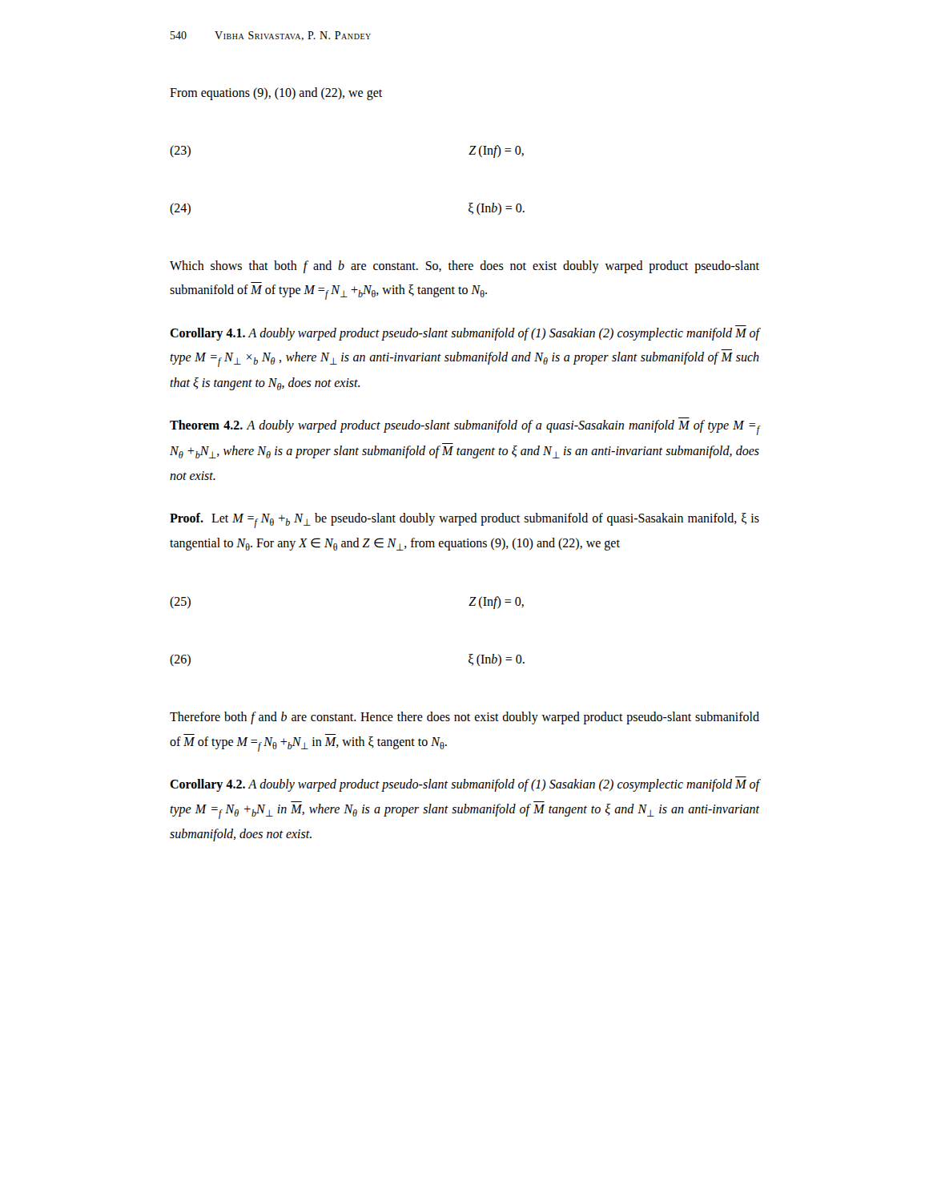540 Vibha Srivastava, P. N. Pandey
From equations (9), (10) and (22), we get
(23) Z (In f) = 0,
(24) ξ (In b) = 0.
Which shows that both f and b are constant. So, there does not exist doubly warped product pseudo-slant submanifold of M of type M =f N⊥ +bNθ, with ξ tangent to Nθ.
Corollary 4.1. A doubly warped product pseudo-slant submanifold of (1) Sasakian (2) cosymplectic manifold M of type M =f N⊥ ×b Nθ , where N⊥ is an anti-invariant submanifold and Nθ is a proper slant submanifold of M such that ξ is tangent to Nθ, does not exist.
Theorem 4.2. A doubly warped product pseudo-slant submanifold of a quasi-Sasakain manifold M of type M =f Nθ +bN⊥, where Nθ is a proper slant submanifold of M tangent to ξ and N⊥ is an anti-invariant submanifold, does not exist.
Proof. Let M =f Nθ +b N⊥ be pseudo-slant doubly warped product submanifold of quasi-Sasakain manifold, ξ is tangential to Nθ. For any X ∈ Nθ and Z ∈ N⊥, from equations (9), (10) and (22), we get
(25) Z (In f) = 0,
(26) ξ (In b) = 0.
Therefore both f and b are constant. Hence there does not exist doubly warped product pseudo-slant submanifold of M of type M =f Nθ +bN⊥ in M, with ξ tangent to Nθ.
Corollary 4.2. A doubly warped product pseudo-slant submanifold of (1) Sasakian (2) cosymplectic manifold M of type M =f Nθ +bN⊥ in M, where Nθ is a proper slant submanifold of M tangent to ξ and N⊥ is an anti-invariant submanifold, does not exist.